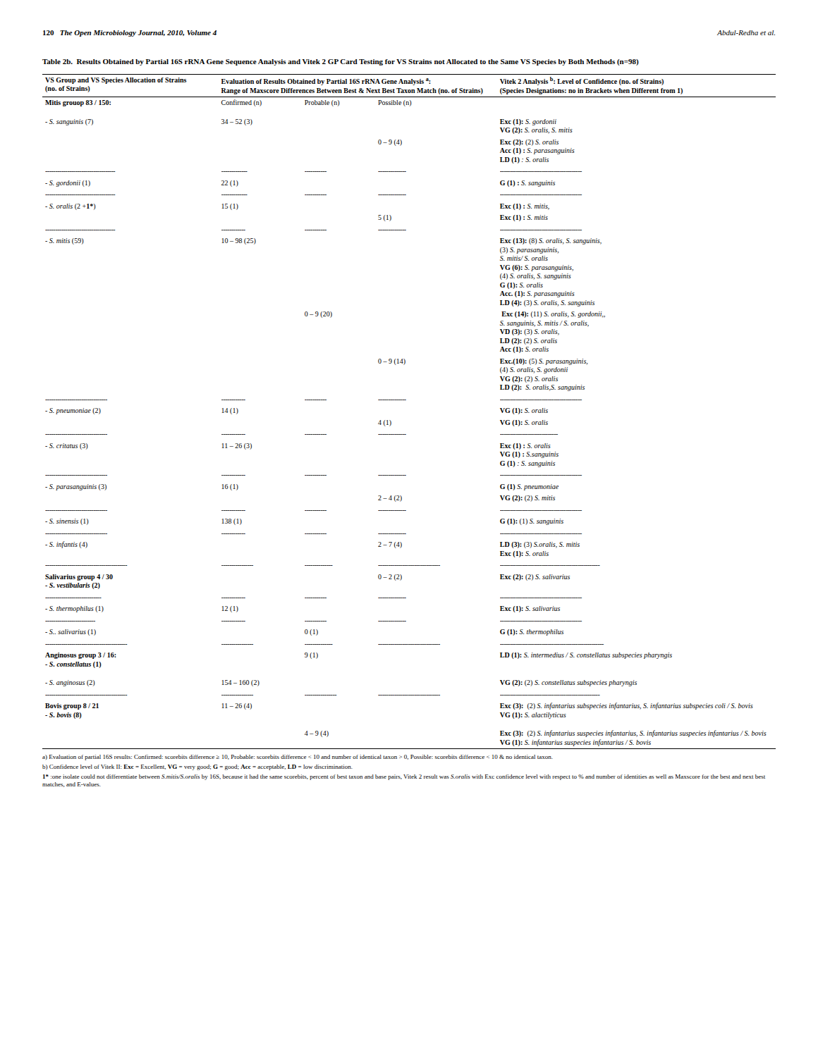120 The Open Microbiology Journal, 2010, Volume 4
Abdul-Redha et al.
Table 2b. Results Obtained by Partial 16S rRNA Gene Sequence Analysis and Vitek 2 GP Card Testing for VS Strains not Allocated to the Same VS Species by Both Methods (n=98)
| VS Group and VS Species Allocation of Strains (no. of Strains) | Evaluation of Results Obtained by Partial 16S rRNA Gene Analysis a : Range of Maxscore Differences Between Best & Next Best Taxon Match (no. of Strains) | Vitek 2 Analysis b : Level of Confidence (no. of Strains) (Species Designations: no in Brackets when Different from 1) |
| --- | --- | --- |
| Mitis grouop 83 / 150: | Confirmed (n) | Probable (n) | Possible (n) | |
| - S. sanguinis (7) | 34 – 52 (3) | | | Exc (1): S. gordonii VG (2): S. oralis, S. mitis |
| | | | 0 – 9 (4) | Exc (2): (2) S. oralis Acc (1) : S. parasanguinis LD (1) : S. oralis |
| ----------------------------------- | ------------- | ----------- | -------------- | ----------------------------------------- |
| - S. gordonii (1) | 22 (1) | | | G (1) : S. sanguinis |
| ----------------------------------- | ------------- | ----------- | -------------- | ----------------------------------------- |
| - S. oralis (2 + 1* ) | 15 (1) | | | Exc (1) : S. mitis , |
| | | | 5 (1) | Exc (1) : S. mitis |
| ----------------------------------- | ------------ | ----------- | -------------- | ----------------------------------------- |
| - S. mitis (59) | 10 – 98 (25) | | | Exc (13): (8) S. oralis, S. sanguinis, (3) S. parasanguinis, S. mitis/ S. oralis VG (6): S. parasanguinis, (4) S. oralis, S. sanguinis G (1): S. oralis Acc. (1): S. parasanguinis LD (4): (3) S. oralis, S. sanguinis |
| | | 0 – 9 (20) | | Exc (14): (11) S. oralis, S. gordonii,, S. sanguinis, S. mitis / S. oralis, VD (3): (3) S. oralis, LD (2): (2) S. oralis Acc (1): S. oralis |
| | | | 0 – 9 (14) | Exc.(10): (5) S. parasanguinis, (4) S. oralis, S. gordonii VG (2): (2) S. oralis LD (2): S. oralis,S. sanguinis |
| ------------------------------- | ------------ | ----------- | -------------- | ----------------------------------------- |
| - S. pneumoniae (2) | 14 (1) | | | VG (1): S. oralis |
| | | | 4 (1) | VG (1): S. oralis |
| ------------------------------- | ------------ | ----------- | -------------- | ----------------------------- |
| - S. critatus (3) | 11 – 26 (3) | | | Exc (1) : S. oralis VG (1) : S.sanguinis G (1) : S. sanguinis |
| ------------------------------- | ------------ | ----------- | -------------- | ----------------------------------------- |
| - S. parasanguinis (3) | 16 (1) | | | G (1) S. pneumoniae |
| | | | 2 – 4 (2) | VG (2): (2) S. mitis |
| ------------------------------- | ------------ | ----------- | -------------- | ----------------------------------------- |
| - S. sinensis (1) | 138 (1) | | | G (1): (1) S. sanguinis |
| ------------------------------- | ------------ | ----------- | -------------- | ----------------------------------------- |
| - S. infantis (4) | | | 2 – 7 (4) | LD (3): (3) S.oralis, S. mitis Exc (1): S. oralis |
| ----------------------------------------- | ---------------- | -------------- | ------------------------------- | -------------------------------------------------- |
| Salivarius group 4 / 30 - S. vestibularis (2) | | | 0 – 2 (2) | Exc (2): (2) S. salivarius |
| ---------------------------- | ------------ | ----------- | -------------- | ----------------------------------------- |
| - S. thermophilus (1) | 12 (1) | | | Exc (1): S. salivarius |
| ------------------------- | ------------ | ----------- | -------------- | ----------------------------------------- |
| - S.. salivarius (1) | | 0 (1) | | G (1): S. thermophilus |
| ----------------------------------------- | ---------------- | -------------- | ------------------------------- | ---------------------------------------------------- |
| Anginosus group 3 / 16: - S. constellatus (1) | | 9 (1) | | LD (1): S. intermedius / S. constellatus subspecies pharyngis |
| - S. anginosus (2) | 154 – 160 (2) | | | VG (2): (2) S. constellatus subspecies pharyngis |
| ----------------------------------------- | ---------------- | ---------------- | ------------------------------- | -------------------------------------------------- |
| Bovis group 8 / 21 - S. bovis (8) | 11 – 26 (4) | | | Exc (3): (2) S. infantarius subspecies infantarius, S. infantarius subspecies coli / S. bovis VG (1): S. alactilyticus |
| | | 4 – 9 (4) | | Exc (3): (2) S. infantarius suspecies infantarius, S. infantarius suspecies infantarius / S. bovis VG (1): S. infantarius suspecies infantarius / S. bovis |
a) Evaluation of partial 16S results: Confirmed: scorebits difference ≥ 10, Probable: scorebits difference < 10 and number of identical taxon > 0, Possible: scorebits difference < 10 & no identical taxon.
b) Confidence level of Vitek II: Exc = Excellent, VG = very good; G = good; Acc = acceptable, LD = low discrimination.
1* :one isolate could not differentiate between S.mitis/S.oralis by 16S, because it had the same scorebits, percent of best taxon and base pairs, Vitek 2 result was S.oralis with Exc confidence level with respect to % and number of identities as well as Maxscore for the best and next best matches, and E-values.